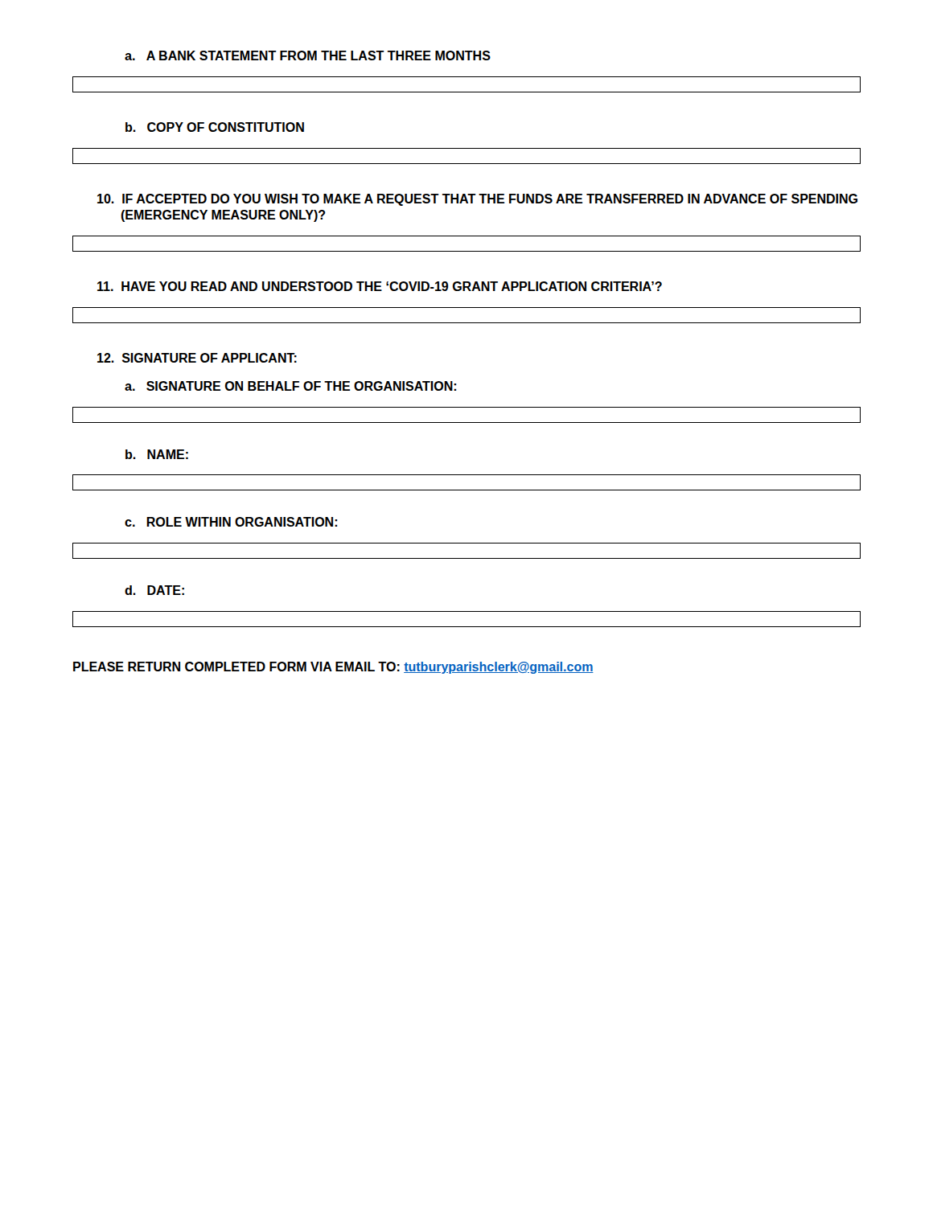a. A BANK STATEMENT FROM THE LAST THREE MONTHS
b. COPY OF CONSTITUTION
10. IF ACCEPTED DO YOU WISH TO MAKE A REQUEST THAT THE FUNDS ARE TRANSFERRED IN ADVANCE OF SPENDING (EMERGENCY MEASURE ONLY)?
11. HAVE YOU READ AND UNDERSTOOD THE ‘COVID-19 GRANT APPLICATION CRITERIA’?
12. SIGNATURE OF APPLICANT:
a. SIGNATURE ON BEHALF OF THE ORGANISATION:
b. NAME:
c. ROLE WITHIN ORGANISATION:
d. DATE:
PLEASE RETURN COMPLETED FORM VIA EMAIL TO: tutburyparishclerk@gmail.com